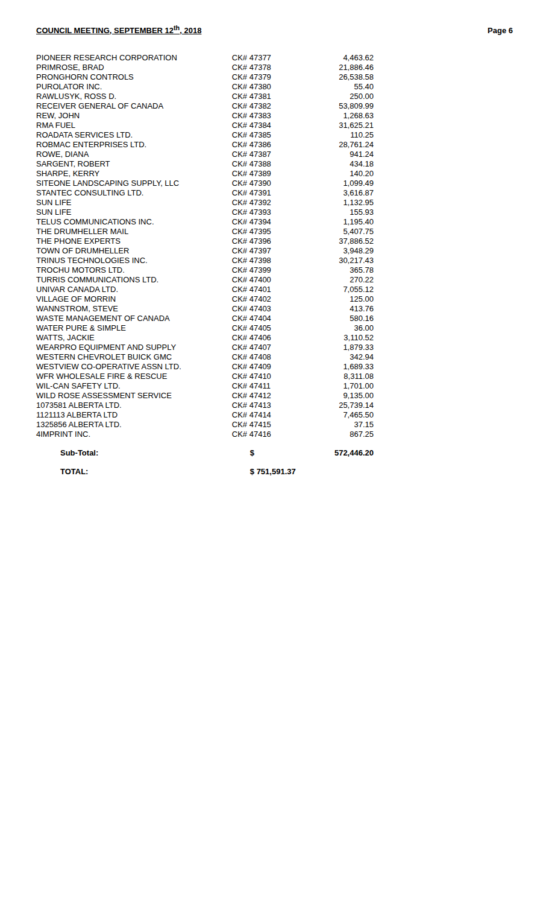COUNCIL MEETING, SEPTEMBER 12th, 2018 Page 6
| PIONEER RESEARCH CORPORATION | CK# 47377 | 4,463.62 |
| PRIMROSE, BRAD | CK# 47378 | 21,886.46 |
| PRONGHORN CONTROLS | CK# 47379 | 26,538.58 |
| PUROLATOR INC. | CK# 47380 | 55.40 |
| RAWLUSYK, ROSS D. | CK# 47381 | 250.00 |
| RECEIVER GENERAL OF CANADA | CK# 47382 | 53,809.99 |
| REW, JOHN | CK# 47383 | 1,268.63 |
| RMA FUEL | CK# 47384 | 31,625.21 |
| ROADATA SERVICES LTD. | CK# 47385 | 110.25 |
| ROBMAC ENTERPRISES LTD. | CK# 47386 | 28,761.24 |
| ROWE, DIANA | CK# 47387 | 941.24 |
| SARGENT, ROBERT | CK# 47388 | 434.18 |
| SHARPE, KERRY | CK# 47389 | 140.20 |
| SITEONE LANDSCAPING SUPPLY, LLC | CK# 47390 | 1,099.49 |
| STANTEC CONSULTING LTD. | CK# 47391 | 3,616.87 |
| SUN LIFE | CK# 47392 | 1,132.95 |
| SUN LIFE | CK# 47393 | 155.93 |
| TELUS COMMUNICATIONS INC. | CK# 47394 | 1,195.40 |
| THE DRUMHELLER MAIL | CK# 47395 | 5,407.75 |
| THE PHONE EXPERTS | CK# 47396 | 37,886.52 |
| TOWN OF DRUMHELLER | CK# 47397 | 3,948.29 |
| TRINUS TECHNOLOGIES INC. | CK# 47398 | 30,217.43 |
| TROCHU MOTORS LTD. | CK# 47399 | 365.78 |
| TURRIS COMMUNICATIONS LTD. | CK# 47400 | 270.22 |
| UNIVAR CANADA LTD. | CK# 47401 | 7,055.12 |
| VILLAGE OF MORRIN | CK# 47402 | 125.00 |
| WANNSTROM, STEVE | CK# 47403 | 413.76 |
| WASTE MANAGEMENT OF CANADA | CK# 47404 | 580.16 |
| WATER PURE & SIMPLE | CK# 47405 | 36.00 |
| WATTS, JACKIE | CK# 47406 | 3,110.52 |
| WEARPRO EQUIPMENT AND SUPPLY | CK# 47407 | 1,879.33 |
| WESTERN CHEVROLET BUICK GMC | CK# 47408 | 342.94 |
| WESTVIEW CO-OPERATIVE ASSN LTD. | CK# 47409 | 1,689.33 |
| WFR WHOLESALE FIRE & RESCUE | CK# 47410 | 8,311.08 |
| WIL-CAN SAFETY LTD. | CK# 47411 | 1,701.00 |
| WILD ROSE ASSESSMENT SERVICE | CK# 47412 | 9,135.00 |
| 1073581 ALBERTA LTD. | CK# 47413 | 25,739.14 |
| 1121113 ALBERTA LTD | CK# 47414 | 7,465.50 |
| 1325856 ALBERTA LTD. | CK# 47415 | 37.15 |
| 4IMPRINT INC. | CK# 47416 | 867.25 |
| Sub-Total: | $ | 572,446.20 |
| TOTAL: | $ 751,591.37 |